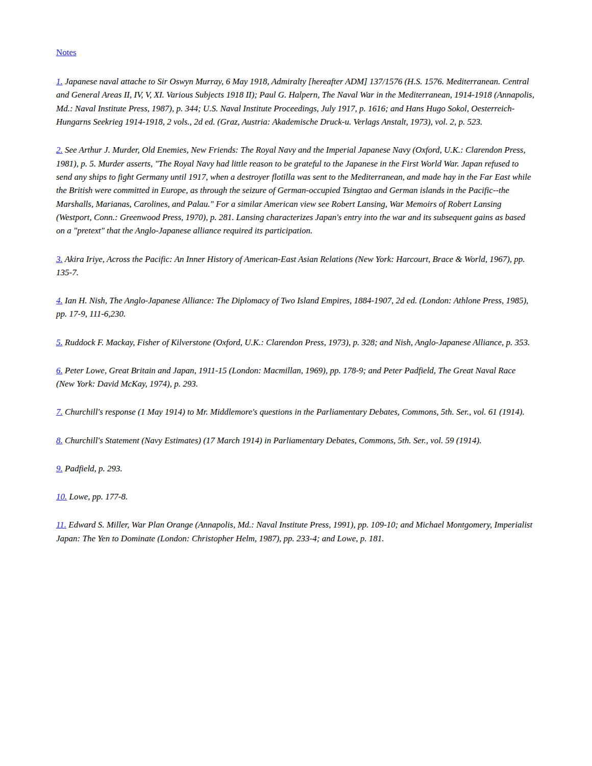Notes
1. Japanese naval attache to Sir Oswyn Murray, 6 May 1918, Admiralty [hereafter ADM] 137/1576 (H.S. 1576. Mediterranean. Central and General Areas II, IV, V, XI. Various Subjects 1918 II); Paul G. Halpern, The Naval War in the Mediterranean, 1914-1918 (Annapolis, Md.: Naval Institute Press, 1987), p. 344; U.S. Naval Institute Proceedings, July 1917, p. 1616; and Hans Hugo Sokol, Oesterreich-Hungarns Seekrieg 1914-1918, 2 vols., 2d ed. (Graz, Austria: Akademische Druck-u. Verlags Anstalt, 1973), vol. 2, p. 523.
2. See Arthur J. Murder, Old Enemies, New Friends: The Royal Navy and the Imperial Japanese Navy (Oxford, U.K.: Clarendon Press, 1981), p. 5. Murder asserts, "The Royal Navy had little reason to be grateful to the Japanese in the First World War. Japan refused to send any ships to fight Germany until 1917, when a destroyer flotilla was sent to the Mediterranean, and made hay in the Far East while the British were committed in Europe, as through the seizure of German-occupied Tsingtao and German islands in the Pacific--the Marshalls, Marianas, Carolines, and Palau." For a similar American view see Robert Lansing, War Memoirs of Robert Lansing (Westport, Conn.: Greenwood Press, 1970), p. 281. Lansing characterizes Japan's entry into the war and its subsequent gains as based on a "pretext" that the Anglo-Japanese alliance required its participation.
3. Akira Iriye, Across the Pacific: An Inner History of American-East Asian Relations (New York: Harcourt, Brace & World, 1967), pp. 135-7.
4. Ian H. Nish, The Anglo-Japanese Alliance: The Diplomacy of Two Island Empires, 1884-1907, 2d ed. (London: Athlone Press, 1985), pp. 17-9, 111-6,230.
5. Ruddock F. Mackay, Fisher of Kilverstone (Oxford, U.K.: Clarendon Press, 1973), p. 328; and Nish, Anglo-Japanese Alliance, p. 353.
6. Peter Lowe, Great Britain and Japan, 1911-15 (London: Macmillan, 1969), pp. 178-9; and Peter Padfield, The Great Naval Race (New York: David McKay, 1974), p. 293.
7. Churchill's response (1 May 1914) to Mr. Middlemore's questions in the Parliamentary Debates, Commons, 5th. Ser., vol. 61 (1914).
8. Churchill's Statement (Navy Estimates) (17 March 1914) in Parliamentary Debates, Commons, 5th. Ser., vol. 59 (1914).
9. Padfield, p. 293.
10. Lowe, pp. 177-8.
11. Edward S. Miller, War Plan Orange (Annapolis, Md.: Naval Institute Press, 1991), pp. 109-10; and Michael Montgomery, Imperialist Japan: The Yen to Dominate (London: Christopher Helm, 1987), pp. 233-4; and Lowe, p. 181.